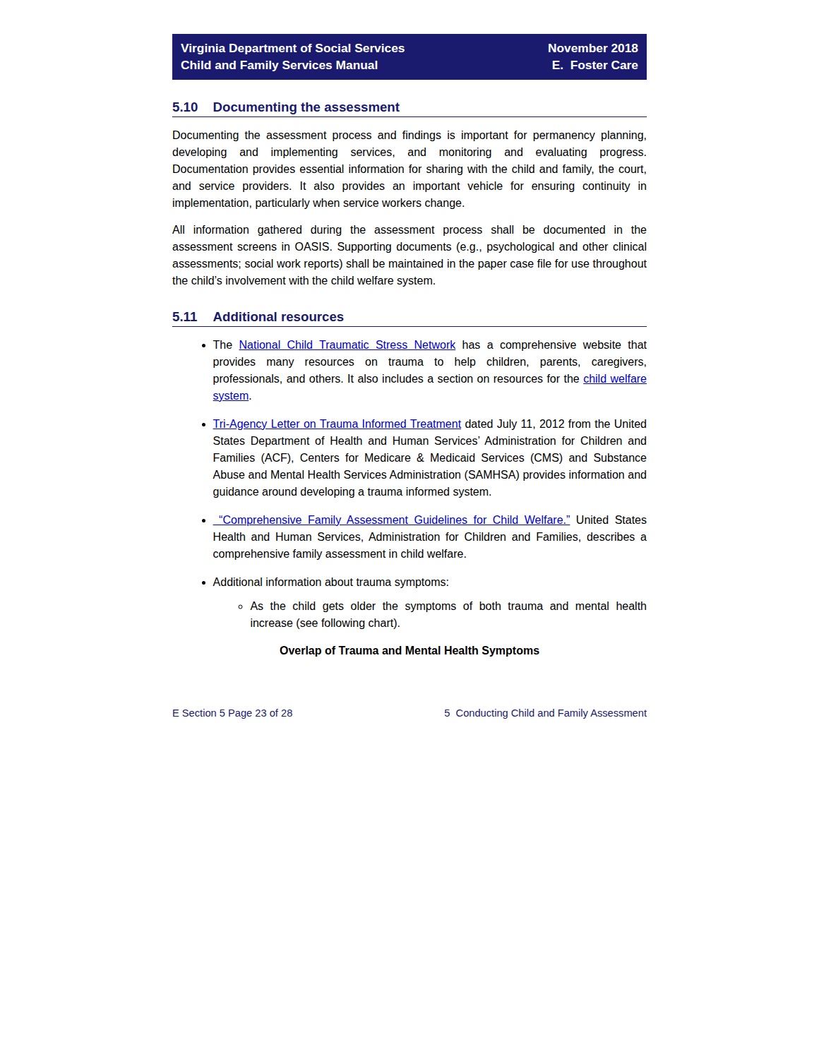Virginia Department of Social Services
Child and Family Services Manual
November 2018
E. Foster Care
5.10 Documenting the assessment
Documenting the assessment process and findings is important for permanency planning, developing and implementing services, and monitoring and evaluating progress. Documentation provides essential information for sharing with the child and family, the court, and service providers. It also provides an important vehicle for ensuring continuity in implementation, particularly when service workers change.
All information gathered during the assessment process shall be documented in the assessment screens in OASIS. Supporting documents (e.g., psychological and other clinical assessments; social work reports) shall be maintained in the paper case file for use throughout the child’s involvement with the child welfare system.
5.11 Additional resources
The National Child Traumatic Stress Network has a comprehensive website that provides many resources on trauma to help children, parents, caregivers, professionals, and others. It also includes a section on resources for the child welfare system.
Tri-Agency Letter on Trauma Informed Treatment dated July 11, 2012 from the United States Department of Health and Human Services’ Administration for Children and Families (ACF), Centers for Medicare & Medicaid Services (CMS) and Substance Abuse and Mental Health Services Administration (SAMHSA) provides information and guidance around developing a trauma informed system.
“Comprehensive Family Assessment Guidelines for Child Welfare.” United States Health and Human Services, Administration for Children and Families, describes a comprehensive family assessment in child welfare.
Additional information about trauma symptoms:
As the child gets older the symptoms of both trauma and mental health increase (see following chart).
Overlap of Trauma and Mental Health Symptoms
E Section 5 Page 23 of 28
5 Conducting Child and Family Assessment